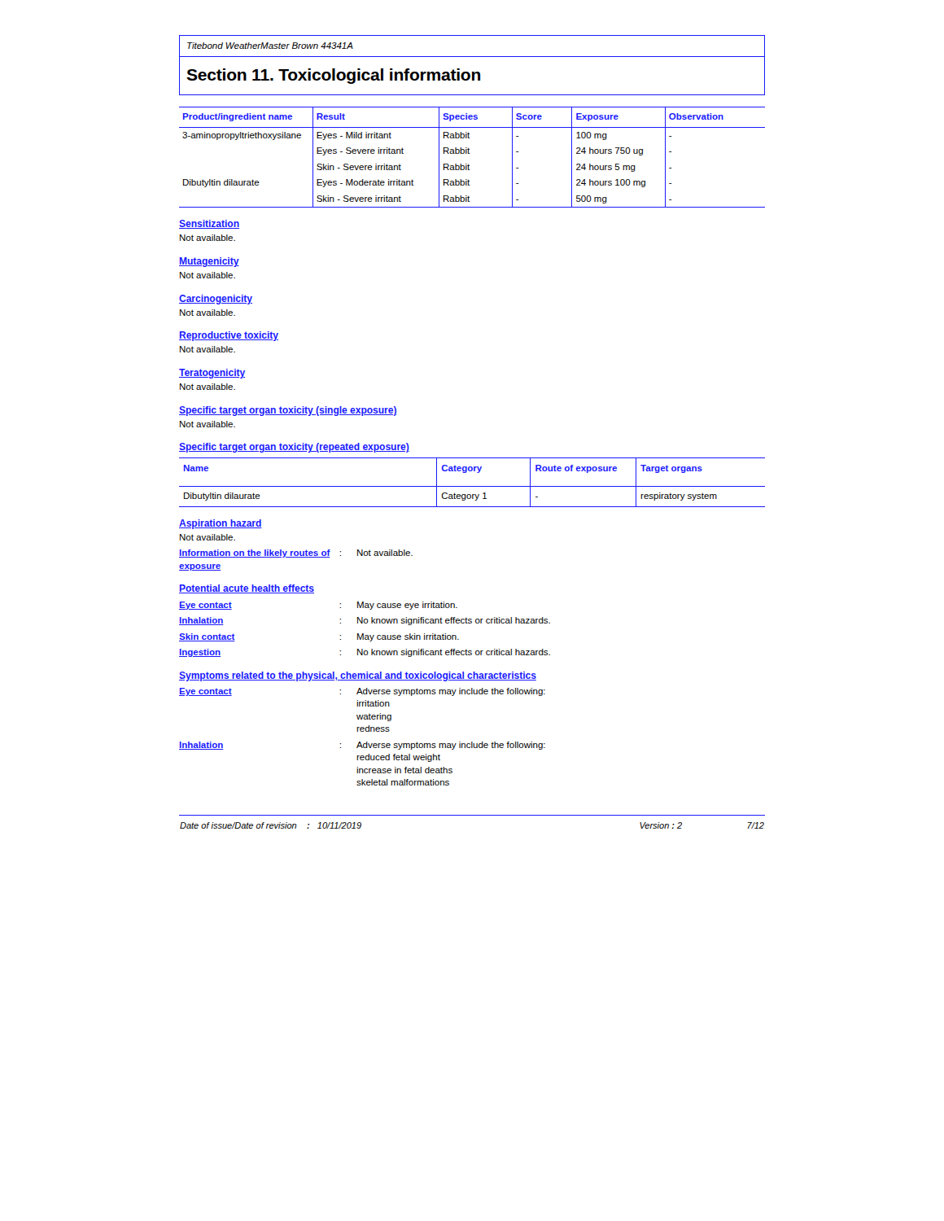Titebond WeatherMaster Brown 44341A
Section 11. Toxicological information
| Product/ingredient name | Result | Species | Score | Exposure | Observation |
| --- | --- | --- | --- | --- | --- |
| 3-aminopropyltriethoxysilane | Eyes - Mild irritant | Rabbit | - | 100 mg | - |
| | Eyes - Severe irritant | Rabbit | - | 24 hours 750 ug | - |
| | Skin - Severe irritant | Rabbit | - | 24 hours 5 mg | - |
| Dibutyltin dilaurate | Eyes - Moderate irritant | Rabbit | - | 24 hours 100 mg | - |
| | Skin - Severe irritant | Rabbit | - | 500 mg | - |
Sensitization
Not available.
Mutagenicity
Not available.
Carcinogenicity
Not available.
Reproductive toxicity
Not available.
Teratogenicity
Not available.
Specific target organ toxicity (single exposure)
Not available.
Specific target organ toxicity (repeated exposure)
| Name | Category | Route of exposure | Target organs |
| --- | --- | --- | --- |
| Dibutyltin dilaurate | Category 1 | - | respiratory system |
Aspiration hazard
Not available.
| Information on the likely routes of exposure | : | Not available. |
Potential acute health effects
| Eye contact | : | May cause eye irritation. |
| Inhalation | : | No known significant effects or critical hazards. |
| Skin contact | : | May cause skin irritation. |
| Ingestion | : | No known significant effects or critical hazards. |
Symptoms related to the physical, chemical and toxicological characteristics
| Eye contact | : | Adverse symptoms may include the following: irritation watering redness |
| Inhalation | : | Adverse symptoms may include the following: reduced fetal weight increase in fetal deaths skeletal malformations |
| Date of issue/Date of revision : 10/11/2019 | Version : 2 | 7/12 |